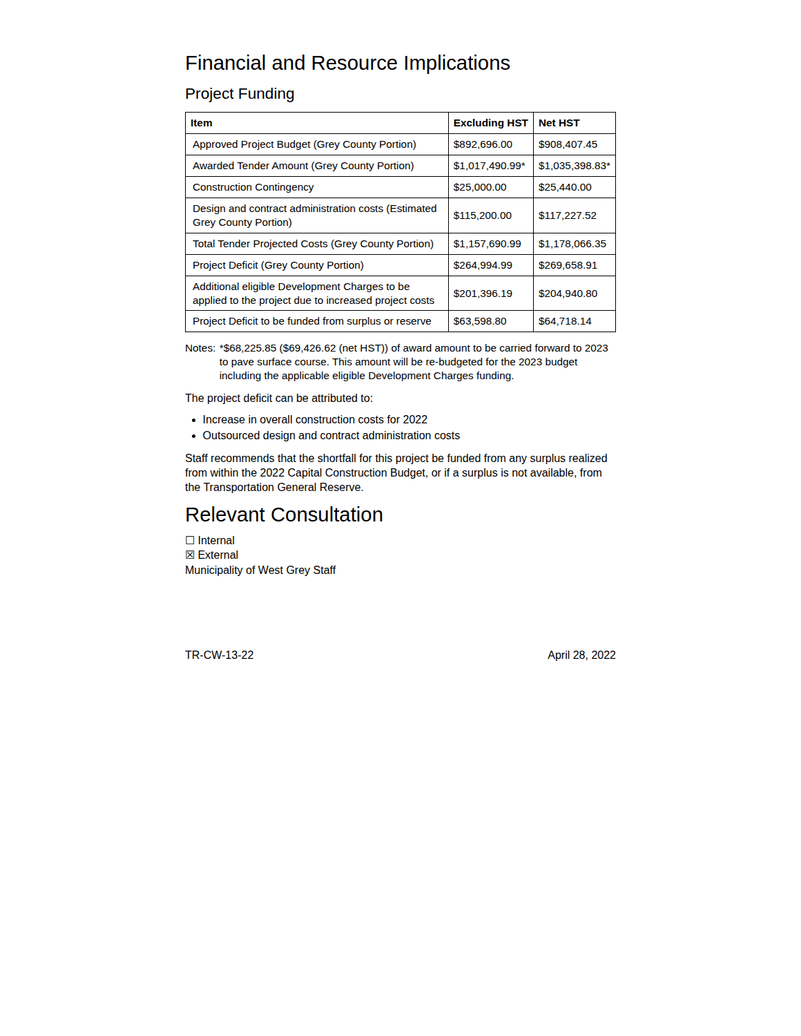Financial and Resource Implications
Project Funding
| Item | Excluding HST | Net HST |
| --- | --- | --- |
| Approved Project Budget (Grey County Portion) | $892,696.00 | $908,407.45 |
| Awarded Tender Amount (Grey County Portion) | $1,017,490.99* | $1,035,398.83* |
| Construction Contingency | $25,000.00 | $25,440.00 |
| Design and contract administration costs (Estimated Grey County Portion) | $115,200.00 | $117,227.52 |
| Total Tender Projected Costs (Grey County Portion) | $1,157,690.99 | $1,178,066.35 |
| Project Deficit (Grey County Portion) | $264,994.99 | $269,658.91 |
| Additional eligible Development Charges to be applied to the project due to increased project costs | $201,396.19 | $204,940.80 |
| Project Deficit to be funded from surplus or reserve | $63,598.80 | $64,718.14 |
Notes:
*$68,225.85 ($69,426.62 (net HST)) of award amount to be carried forward to 2023 to pave surface course. This amount will be re-budgeted for the 2023 budget including the applicable eligible Development Charges funding.
The project deficit can be attributed to:
Increase in overall construction costs for 2022
Outsourced design and contract administration costs
Staff recommends that the shortfall for this project be funded from any surplus realized from within the 2022 Capital Construction Budget, or if a surplus is not available, from the Transportation General Reserve.
Relevant Consultation
☐ Internal
☒ External
Municipality of West Grey Staff
TR-CW-13-22 April 28, 2022